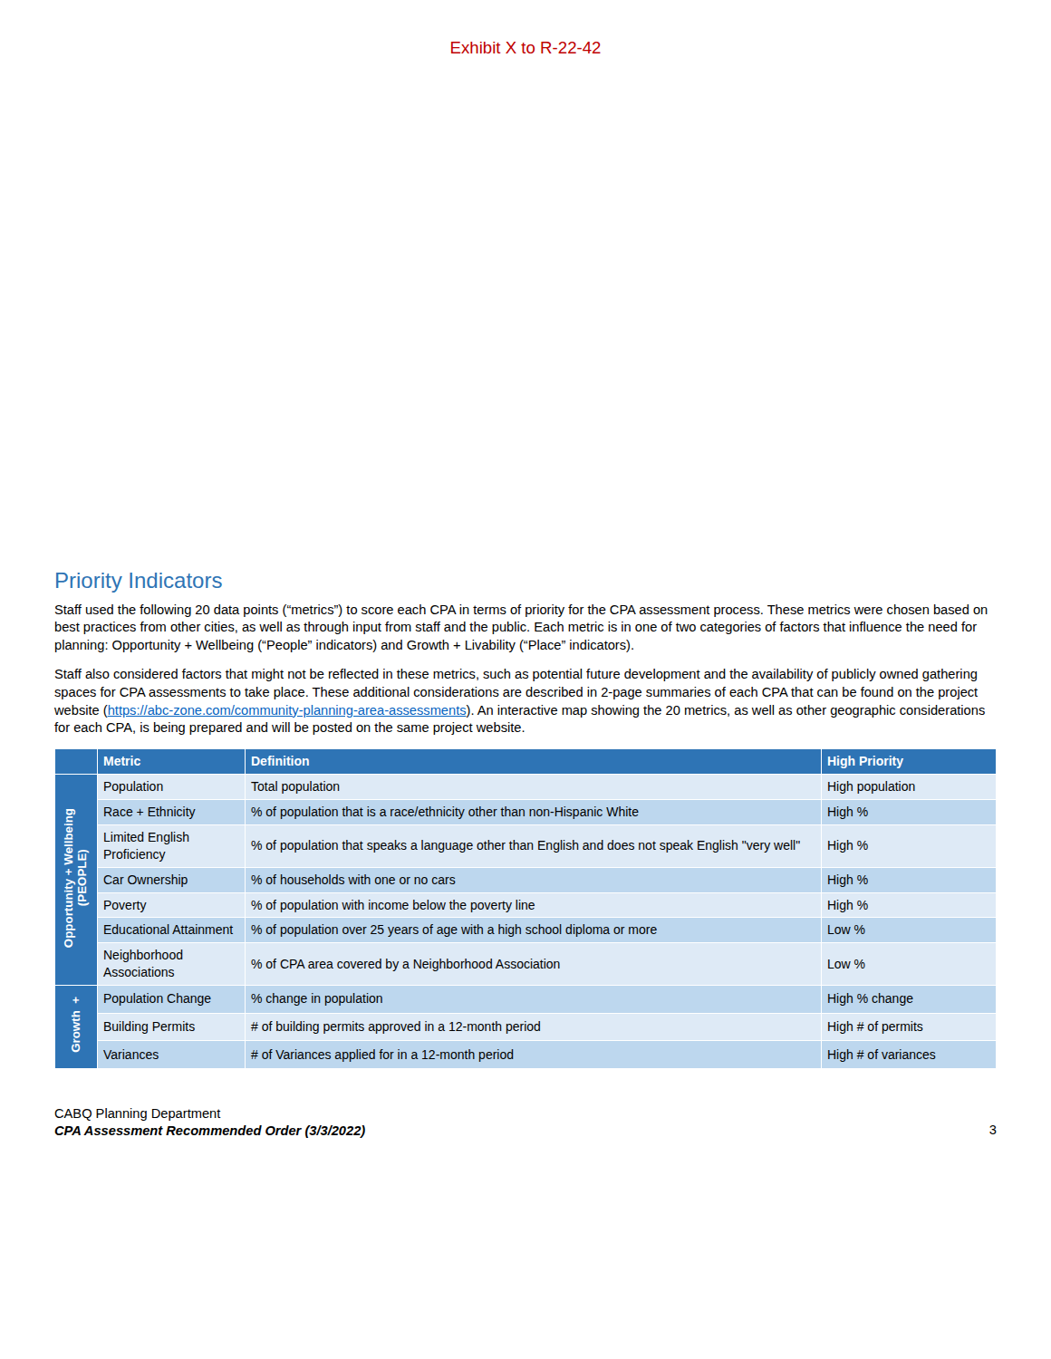Exhibit X to R-22-42
Priority Indicators
Staff used the following 20 data points (“metrics”) to score each CPA in terms of priority for the CPA assessment process. These metrics were chosen based on best practices from other cities, as well as through input from staff and the public. Each metric is in one of two categories of factors that influence the need for planning: Opportunity + Wellbeing (“People” indicators) and Growth + Livability (“Place” indicators).
Staff also considered factors that might not be reflected in these metrics, such as potential future development and the availability of publicly owned gathering spaces for CPA assessments to take place. These additional considerations are described in 2-page summaries of each CPA that can be found on the project website (https://abc-zone.com/community-planning-area-assessments). An interactive map showing the 20 metrics, as well as other geographic considerations for each CPA, is being prepared and will be posted on the same project website.
| | Metric | Definition | High Priority |
| --- | --- | --- | --- |
| Opportunity + Wellbeing (PEOPLE) | Population | Total population | High population |
| Race + Ethnicity | % of population that is a race/ethnicity other than non-Hispanic White | High % |
| Limited English Proficiency | % of population that speaks a language other than English and does not speak English "very well" | High % |
| Car Ownership | % of households with one or no cars | High % |
| Poverty | % of population with income below the poverty line | High % |
| Educational Attainment | % of population over 25 years of age with a high school diploma or more | Low % |
| Neighborhood Associations | % of CPA area covered by a Neighborhood Association | Low % |
| Growth + | Population Change | % change in population | High % change |
| Building Permits | # of building permits approved in a 12-month period | High # of permits |
| Variances | # of Variances applied for in a 12-month period | High # of variances |
CABQ Planning Department
CPA Assessment Recommended Order (3/3/2022)
3